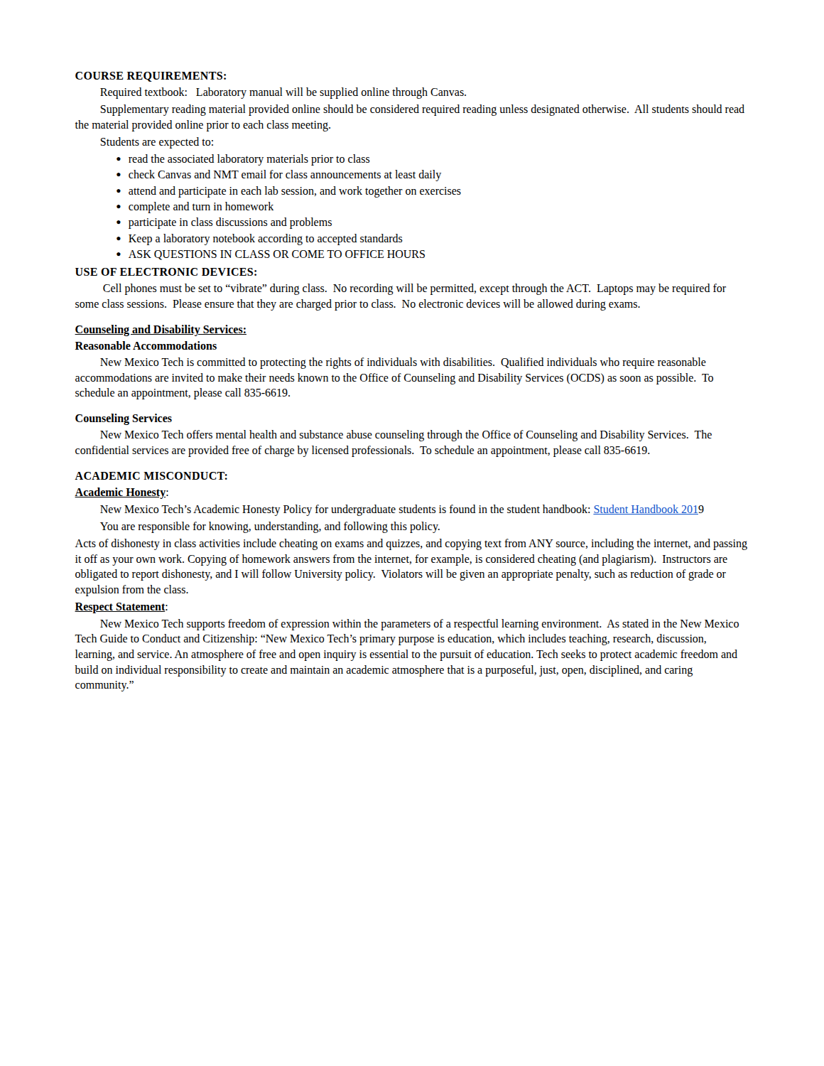COURSE REQUIREMENTS:
Required textbook: Laboratory manual will be supplied online through Canvas.
Supplementary reading material provided online should be considered required reading unless designated otherwise. All students should read the material provided online prior to each class meeting.
Students are expected to:
read the associated laboratory materials prior to class
check Canvas and NMT email for class announcements at least daily
attend and participate in each lab session, and work together on exercises
complete and turn in homework
participate in class discussions and problems
Keep a laboratory notebook according to accepted standards
ASK QUESTIONS IN CLASS OR COME TO OFFICE HOURS
USE OF ELECTRONIC DEVICES:
Cell phones must be set to “vibrate” during class. No recording will be permitted, except through the ACT. Laptops may be required for some class sessions. Please ensure that they are charged prior to class. No electronic devices will be allowed during exams.
Counseling and Disability Services:
Reasonable Accommodations
New Mexico Tech is committed to protecting the rights of individuals with disabilities. Qualified individuals who require reasonable accommodations are invited to make their needs known to the Office of Counseling and Disability Services (OCDS) as soon as possible. To schedule an appointment, please call 835-6619.
Counseling Services
New Mexico Tech offers mental health and substance abuse counseling through the Office of Counseling and Disability Services. The confidential services are provided free of charge by licensed professionals. To schedule an appointment, please call 835-6619.
ACADEMIC MISCONDUCT:
Academic Honesty:
New Mexico Tech’s Academic Honesty Policy for undergraduate students is found in the student handbook: Student Handbook 2019
You are responsible for knowing, understanding, and following this policy.
Acts of dishonesty in class activities include cheating on exams and quizzes, and copying text from ANY source, including the internet, and passing it off as your own work. Copying of homework answers from the internet, for example, is considered cheating (and plagiarism). Instructors are obligated to report dishonesty, and I will follow University policy. Violators will be given an appropriate penalty, such as reduction of grade or expulsion from the class.
Respect Statement:
New Mexico Tech supports freedom of expression within the parameters of a respectful learning environment. As stated in the New Mexico Tech Guide to Conduct and Citizenship: “New Mexico Tech’s primary purpose is education, which includes teaching, research, discussion, learning, and service. An atmosphere of free and open inquiry is essential to the pursuit of education. Tech seeks to protect academic freedom and build on individual responsibility to create and maintain an academic atmosphere that is a purposeful, just, open, disciplined, and caring community.”